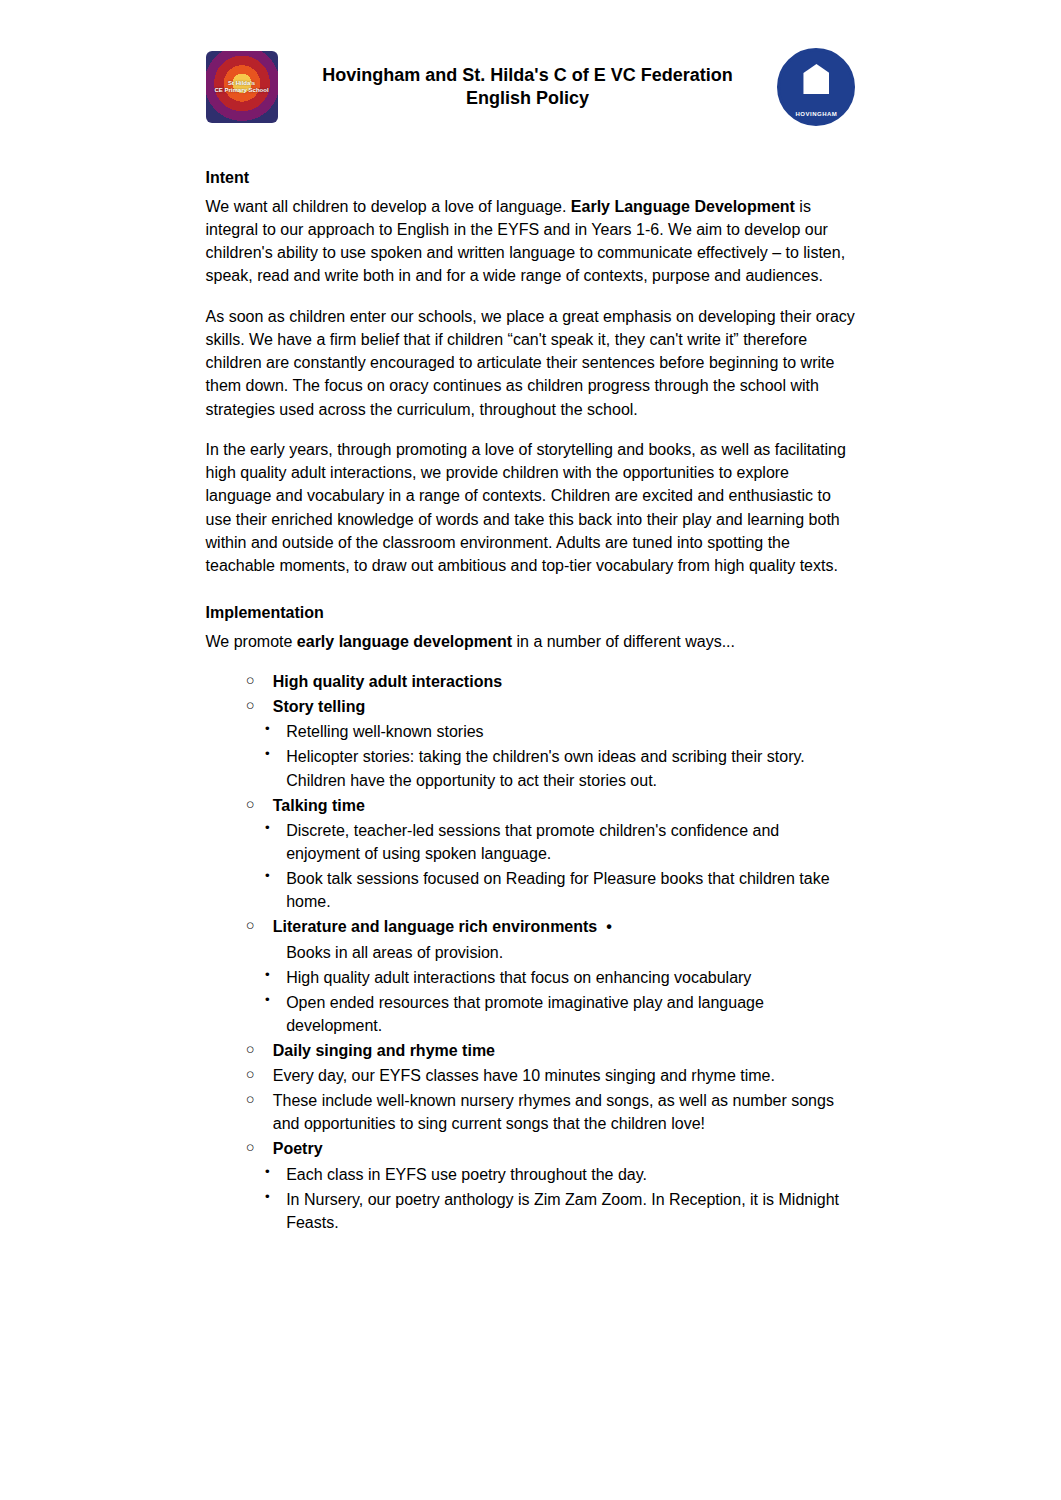Hovingham and St. Hilda's C of E VC Federation English Policy
Intent
We want all children to develop a love of language. Early Language Development is integral to our approach to English in the EYFS and in Years 1-6. We aim to develop our children's ability to use spoken and written language to communicate effectively – to listen, speak, read and write both in and for a wide range of contexts, purpose and audiences.
As soon as children enter our schools, we place a great emphasis on developing their oracy skills. We have a firm belief that if children “can't speak it, they can't write it” therefore children are constantly encouraged to articulate their sentences before beginning to write them down. The focus on oracy continues as children progress through the school with strategies used across the curriculum, throughout the school.
In the early years, through promoting a love of storytelling and books, as well as facilitating high quality adult interactions, we provide children with the opportunities to explore language and vocabulary in a range of contexts. Children are excited and enthusiastic to use their enriched knowledge of words and take this back into their play and learning both within and outside of the classroom environment. Adults are tuned into spotting the teachable moments, to draw out ambitious and top-tier vocabulary from high quality texts.
Implementation
We promote early language development in a number of different ways...
High quality adult interactions
Story telling
Retelling well-known stories
Helicopter stories: taking the children's own ideas and scribing their story. Children have the opportunity to act their stories out.
Talking time
Discrete, teacher-led sessions that promote children's confidence and enjoyment of using spoken language.
Book talk sessions focused on Reading for Pleasure books that children take home.
Literature and language rich environments •
Books in all areas of provision.
High quality adult interactions that focus on enhancing vocabulary
Open ended resources that promote imaginative play and language development.
Daily singing and rhyme time
Every day, our EYFS classes have 10 minutes singing and rhyme time.
These include well-known nursery rhymes and songs, as well as number songs and opportunities to sing current songs that the children love!
Poetry
Each class in EYFS use poetry throughout the day.
In Nursery, our poetry anthology is Zim Zam Zoom. In Reception, it is Midnight Feasts.